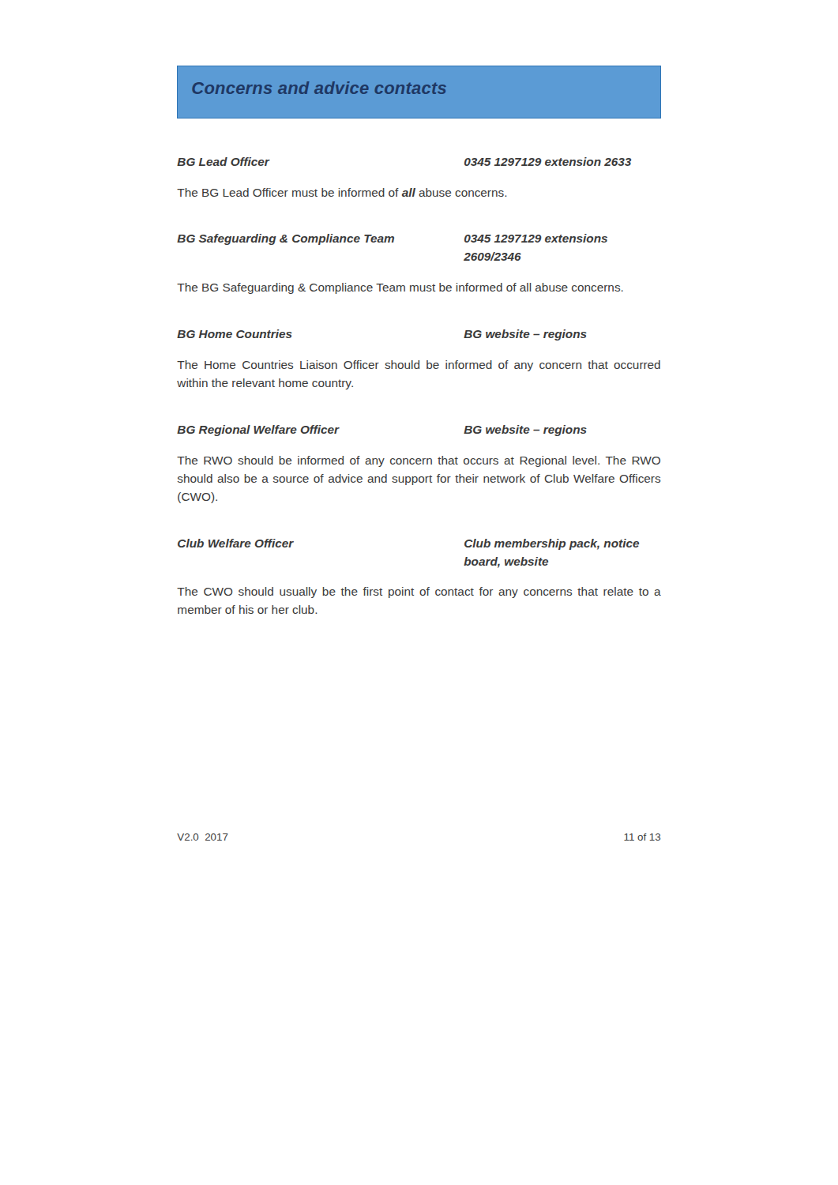Concerns and advice contacts
BG Lead Officer 0345 1297129 extension 2633
The BG Lead Officer must be informed of all abuse concerns.
BG Safeguarding & Compliance Team 0345 1297129 extensions 2609/2346
The BG Safeguarding & Compliance Team must be informed of all abuse concerns.
BG Home Countries BG website – regions
The Home Countries Liaison Officer should be informed of any concern that occurred within the relevant home country.
BG Regional Welfare Officer BG website – regions
The RWO should be informed of any concern that occurs at Regional level. The RWO should also be a source of advice and support for their network of Club Welfare Officers (CWO).
Club Welfare Officer Club membership pack, notice board, website
The CWO should usually be the first point of contact for any concerns that relate to a member of his or her club.
V2.0 2017 11 of 13